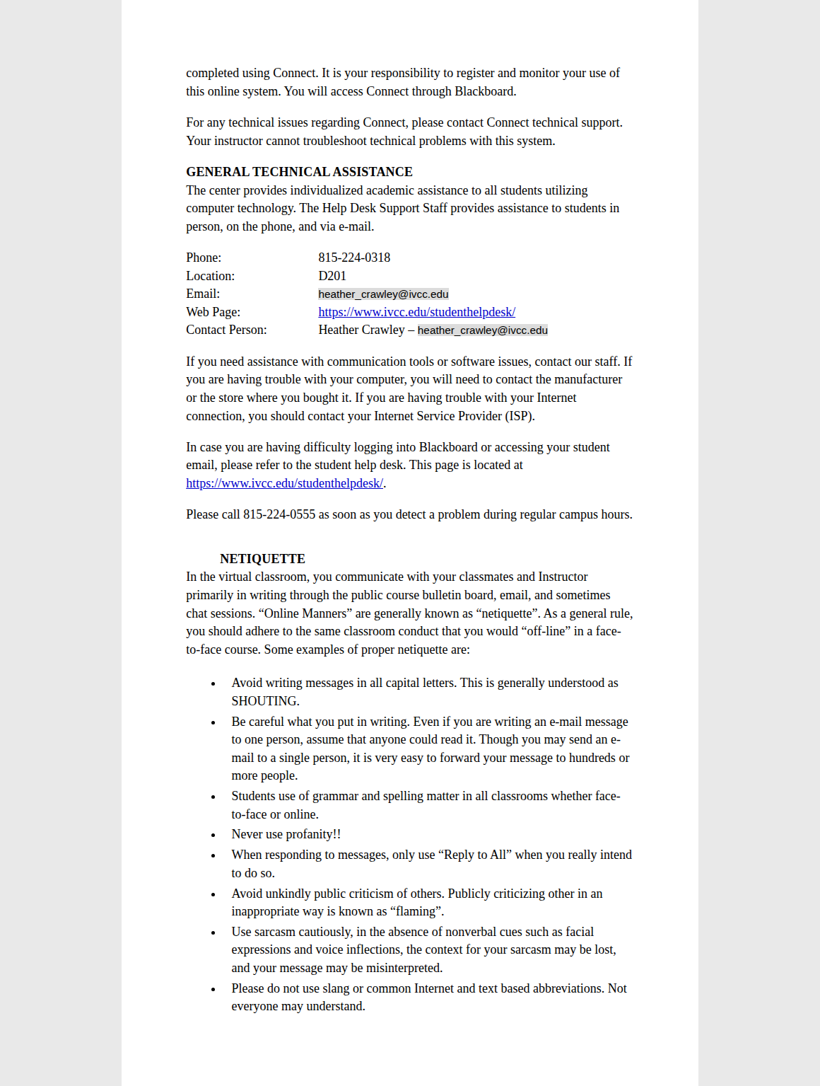completed using Connect. It is your responsibility to register and monitor your use of this online system. You will access Connect through Blackboard.
For any technical issues regarding Connect, please contact Connect technical support. Your instructor cannot troubleshoot technical problems with this system.
GENERAL TECHNICAL ASSISTANCE
The center provides individualized academic assistance to all students utilizing computer technology. The Help Desk Support Staff provides assistance to students in person, on the phone, and via e-mail.
| Phone: | 815-224-0318 |
| Location: | D201 |
| Email: | heather_crawley@ivcc.edu |
| Web Page: | https://www.ivcc.edu/studenthelpdesk/ |
| Contact Person: | Heather Crawley – heather_crawley@ivcc.edu |
If you need assistance with communication tools or software issues, contact our staff. If you are having trouble with your computer, you will need to contact the manufacturer or the store where you bought it. If you are having trouble with your Internet connection, you should contact your Internet Service Provider (ISP).
In case you are having difficulty logging into Blackboard or accessing your student email, please refer to the student help desk. This page is located at https://www.ivcc.edu/studenthelpdesk/.
Please call 815-224-0555 as soon as you detect a problem during regular campus hours.
NETIQUETTE
In the virtual classroom, you communicate with your classmates and Instructor primarily in writing through the public course bulletin board, email, and sometimes chat sessions. “Online Manners” are generally known as “netiquette”. As a general rule, you should adhere to the same classroom conduct that you would “off-line” in a face-to-face course. Some examples of proper netiquette are:
Avoid writing messages in all capital letters. This is generally understood as SHOUTING.
Be careful what you put in writing. Even if you are writing an e-mail message to one person, assume that anyone could read it. Though you may send an e-mail to a single person, it is very easy to forward your message to hundreds or more people.
Students use of grammar and spelling matter in all classrooms whether face-to-face or online.
Never use profanity!!
When responding to messages, only use “Reply to All” when you really intend to do so.
Avoid unkindly public criticism of others. Publicly criticizing other in an inappropriate way is known as “flaming”.
Use sarcasm cautiously, in the absence of nonverbal cues such as facial expressions and voice inflections, the context for your sarcasm may be lost, and your message may be misinterpreted.
Please do not use slang or common Internet and text based abbreviations. Not everyone may understand.